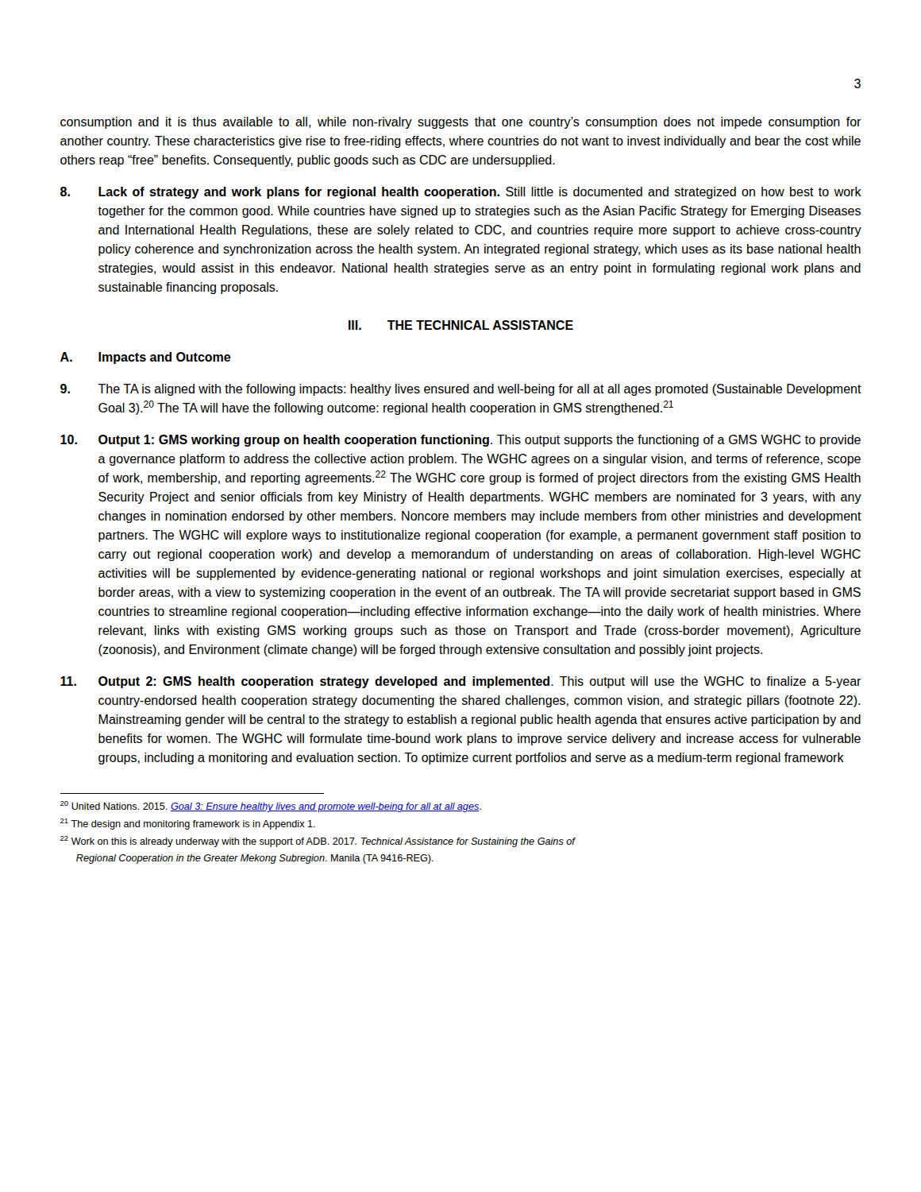3
consumption and it is thus available to all, while non-rivalry suggests that one country’s consumption does not impede consumption for another country. These characteristics give rise to free-riding effects, where countries do not want to invest individually and bear the cost while others reap “free” benefits. Consequently, public goods such as CDC are undersupplied.
8.
Lack of strategy and work plans for regional health cooperation. Still little is documented and strategized on how best to work together for the common good. While countries have signed up to strategies such as the Asian Pacific Strategy for Emerging Diseases and International Health Regulations, these are solely related to CDC, and countries require more support to achieve cross-country policy coherence and synchronization across the health system. An integrated regional strategy, which uses as its base national health strategies, would assist in this endeavor. National health strategies serve as an entry point in formulating regional work plans and sustainable financing proposals.
III. THE TECHNICAL ASSISTANCE
A. Impacts and Outcome
9.
The TA is aligned with the following impacts: healthy lives ensured and well-being for all at all ages promoted (Sustainable Development Goal 3).20 The TA will have the following outcome: regional health cooperation in GMS strengthened.21
10.
Output 1: GMS working group on health cooperation functioning. This output supports the functioning of a GMS WGHC to provide a governance platform to address the collective action problem. The WGHC agrees on a singular vision, and terms of reference, scope of work, membership, and reporting agreements.22 The WGHC core group is formed of project directors from the existing GMS Health Security Project and senior officials from key Ministry of Health departments. WGHC members are nominated for 3 years, with any changes in nomination endorsed by other members. Noncore members may include members from other ministries and development partners. The WGHC will explore ways to institutionalize regional cooperation (for example, a permanent government staff position to carry out regional cooperation work) and develop a memorandum of understanding on areas of collaboration. High-level WGHC activities will be supplemented by evidence-generating national or regional workshops and joint simulation exercises, especially at border areas, with a view to systemizing cooperation in the event of an outbreak. The TA will provide secretariat support based in GMS countries to streamline regional cooperation—including effective information exchange—into the daily work of health ministries. Where relevant, links with existing GMS working groups such as those on Transport and Trade (cross-border movement), Agriculture (zoonosis), and Environment (climate change) will be forged through extensive consultation and possibly joint projects.
11.
Output 2: GMS health cooperation strategy developed and implemented. This output will use the WGHC to finalize a 5-year country-endorsed health cooperation strategy documenting the shared challenges, common vision, and strategic pillars (footnote 22). Mainstreaming gender will be central to the strategy to establish a regional public health agenda that ensures active participation by and benefits for women. The WGHC will formulate time-bound work plans to improve service delivery and increase access for vulnerable groups, including a monitoring and evaluation section. To optimize current portfolios and serve as a medium-term regional framework
20 United Nations. 2015. Goal 3: Ensure healthy lives and promote well-being for all at all ages.
21 The design and monitoring framework is in Appendix 1.
22 Work on this is already underway with the support of ADB. 2017. Technical Assistance for Sustaining the Gains of
Regional Cooperation in the Greater Mekong Subregion. Manila (TA 9416-REG).